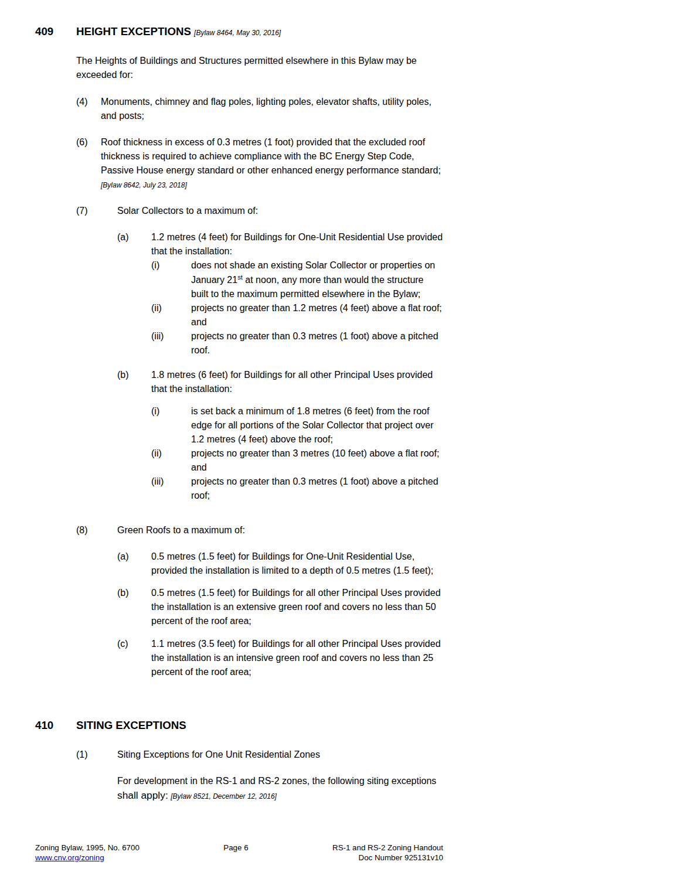409 HEIGHT EXCEPTIONS [Bylaw 8464, May 30, 2016]
The Heights of Buildings and Structures permitted elsewhere in this Bylaw may be exceeded for:
(4) Monuments, chimney and flag poles, lighting poles, elevator shafts, utility poles, and posts;
(6) Roof thickness in excess of 0.3 metres (1 foot) provided that the excluded roof thickness is required to achieve compliance with the BC Energy Step Code, Passive House energy standard or other enhanced energy performance standard; [Bylaw 8642, July 23, 2018]
(7) Solar Collectors to a maximum of:
(a) 1.2 metres (4 feet) for Buildings for One-Unit Residential Use provided that the installation:
(i) does not shade an existing Solar Collector or properties on January 21st at noon, any more than would the structure built to the maximum permitted elsewhere in the Bylaw;
(ii) projects no greater than 1.2 metres (4 feet) above a flat roof; and
(iii) projects no greater than 0.3 metres (1 foot) above a pitched roof.
(b) 1.8 metres (6 feet) for Buildings for all other Principal Uses provided that the installation:
(i) is set back a minimum of 1.8 metres (6 feet) from the roof edge for all portions of the Solar Collector that project over 1.2 metres (4 feet) above the roof;
(ii) projects no greater than 3 metres (10 feet) above a flat roof; and
(iii) projects no greater than 0.3 metres (1 foot) above a pitched roof;
(8) Green Roofs to a maximum of:
(a) 0.5 metres (1.5 feet) for Buildings for One-Unit Residential Use, provided the installation is limited to a depth of 0.5 metres (1.5 feet);
(b) 0.5 metres (1.5 feet) for Buildings for all other Principal Uses provided the installation is an extensive green roof and covers no less than 50 percent of the roof area;
(c) 1.1 metres (3.5 feet) for Buildings for all other Principal Uses provided the installation is an intensive green roof and covers no less than 25 percent of the roof area;
410 SITING EXCEPTIONS
(1) Siting Exceptions for One Unit Residential Zones
For development in the RS-1 and RS-2 zones, the following siting exceptions shall apply: [Bylaw 8521, December 12, 2016]
Zoning Bylaw, 1995, No. 6700
www.cnv.org/zoning
Page 6
RS-1 and RS-2 Zoning Handout
Doc Number 925131v10